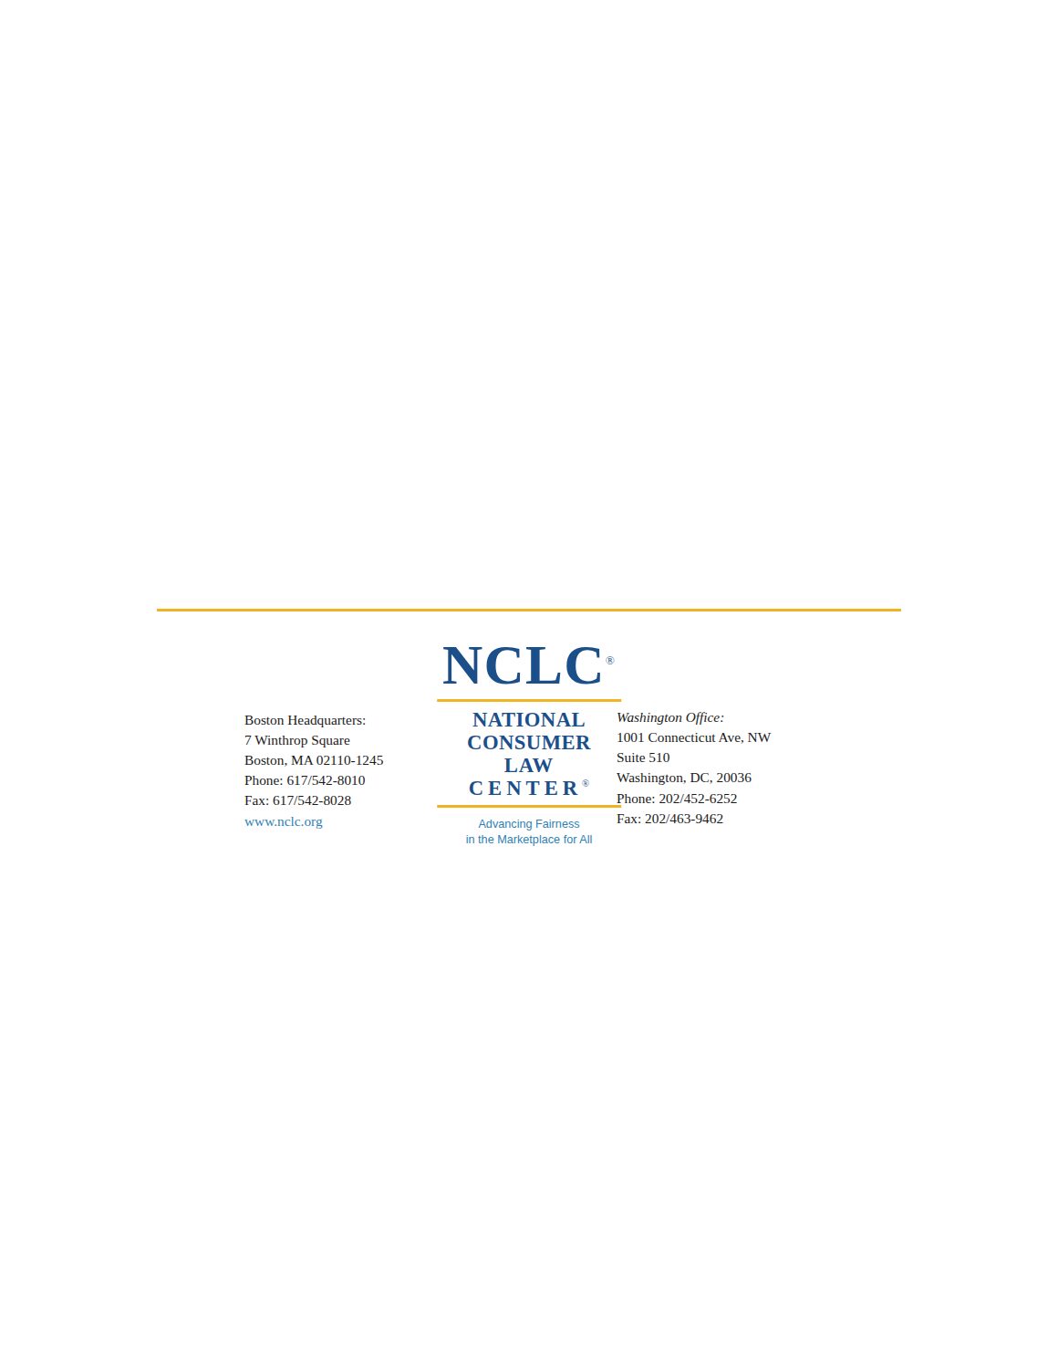Boston Headquarters:
7 Winthrop Square
Boston, MA 02110-1245
Phone: 617/542-8010
Fax: 617/542-8028
www.nclc.org
NCLC®
NATIONAL
CONSUMER
LAW
CENTER®
Advancing Fairness
in the Marketplace for All
Washington Office:
1001 Connecticut Ave, NW
Suite 510
Washington, DC, 20036
Phone: 202/452-6252
Fax: 202/463-9462